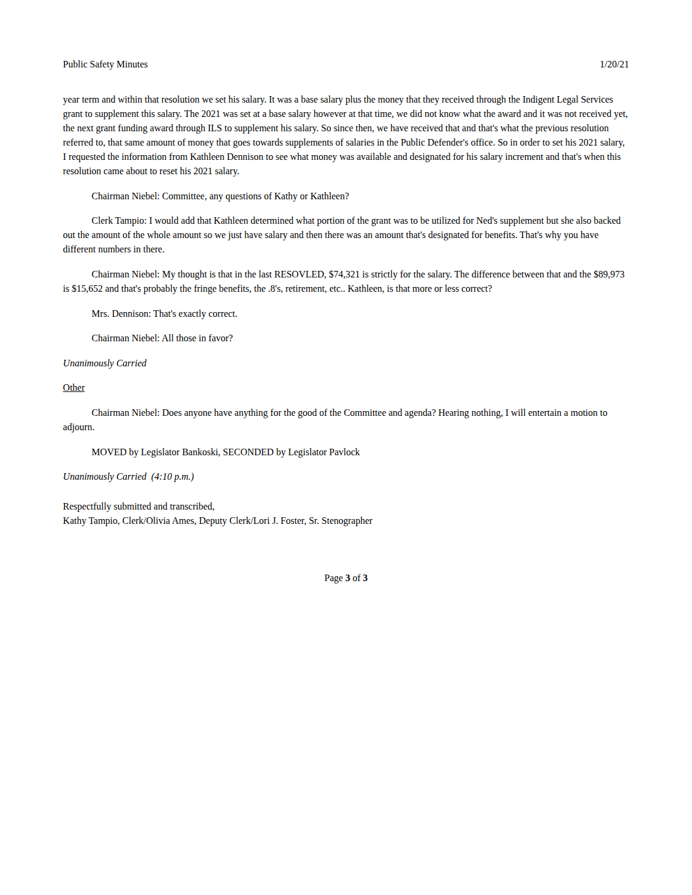Public Safety Minutes 1/20/21
year term and within that resolution we set his salary. It was a base salary plus the money that they received through the Indigent Legal Services grant to supplement this salary. The 2021 was set at a base salary however at that time, we did not know what the award and it was not received yet, the next grant funding award through ILS to supplement his salary. So since then, we have received that and that's what the previous resolution referred to, that same amount of money that goes towards supplements of salaries in the Public Defender's office. So in order to set his 2021 salary, I requested the information from Kathleen Dennison to see what money was available and designated for his salary increment and that's when this resolution came about to reset his 2021 salary.
Chairman Niebel: Committee, any questions of Kathy or Kathleen?
Clerk Tampio: I would add that Kathleen determined what portion of the grant was to be utilized for Ned's supplement but she also backed out the amount of the whole amount so we just have salary and then there was an amount that's designated for benefits. That's why you have different numbers in there.
Chairman Niebel: My thought is that in the last RESOVLED, $74,321 is strictly for the salary. The difference between that and the $89,973 is $15,652 and that's probably the fringe benefits, the .8's, retirement, etc.. Kathleen, is that more or less correct?
Mrs. Dennison: That's exactly correct.
Chairman Niebel: All those in favor?
Unanimously Carried
Other
Chairman Niebel: Does anyone have anything for the good of the Committee and agenda? Hearing nothing, I will entertain a motion to adjourn.
MOVED by Legislator Bankoski, SECONDED by Legislator Pavlock
Unanimously Carried (4:10 p.m.)
Respectfully submitted and transcribed,
Kathy Tampio, Clerk/Olivia Ames, Deputy Clerk/Lori J. Foster, Sr. Stenographer
Page 3 of 3